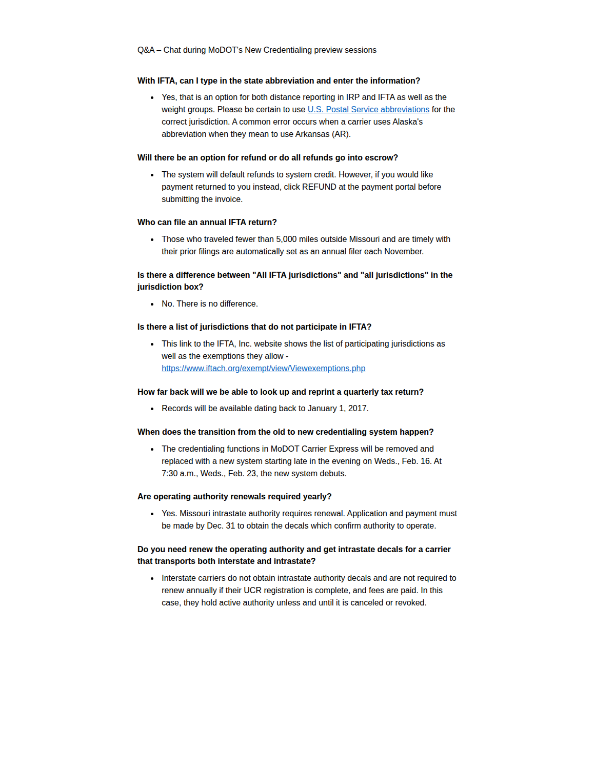Q&A – Chat during MoDOT's New Credentialing preview sessions
With IFTA, can I type in the state abbreviation and enter the information?
Yes, that is an option for both distance reporting in IRP and IFTA as well as the weight groups. Please be certain to use U.S. Postal Service abbreviations for the correct jurisdiction. A common error occurs when a carrier uses Alaska's abbreviation when they mean to use Arkansas (AR).
Will there be an option for refund or do all refunds go into escrow?
The system will default refunds to system credit. However, if you would like payment returned to you instead, click REFUND at the payment portal before submitting the invoice.
Who can file an annual IFTA return?
Those who traveled fewer than 5,000 miles outside Missouri and are timely with their prior filings are automatically set as an annual filer each November.
Is there a difference between "All IFTA jurisdictions" and "all jurisdictions" in the jurisdiction box?
No. There is no difference.
Is there a list of jurisdictions that do not participate in IFTA?
This link to the IFTA, Inc. website shows the list of participating jurisdictions as well as the exemptions they allow - https://www.iftach.org/exempt/view/Viewexemptions.php
How far back will we be able to look up and reprint a quarterly tax return?
Records will be available dating back to January 1, 2017.
When does the transition from the old to new credentialing system happen?
The credentialing functions in MoDOT Carrier Express will be removed and replaced with a new system starting late in the evening on Weds., Feb. 16. At 7:30 a.m., Weds., Feb. 23, the new system debuts.
Are operating authority renewals required yearly?
Yes. Missouri intrastate authority requires renewal. Application and payment must be made by Dec. 31 to obtain the decals which confirm authority to operate.
Do you need renew the operating authority and get intrastate decals for a carrier that transports both interstate and intrastate?
Interstate carriers do not obtain intrastate authority decals and are not required to renew annually if their UCR registration is complete, and fees are paid. In this case, they hold active authority unless and until it is canceled or revoked.